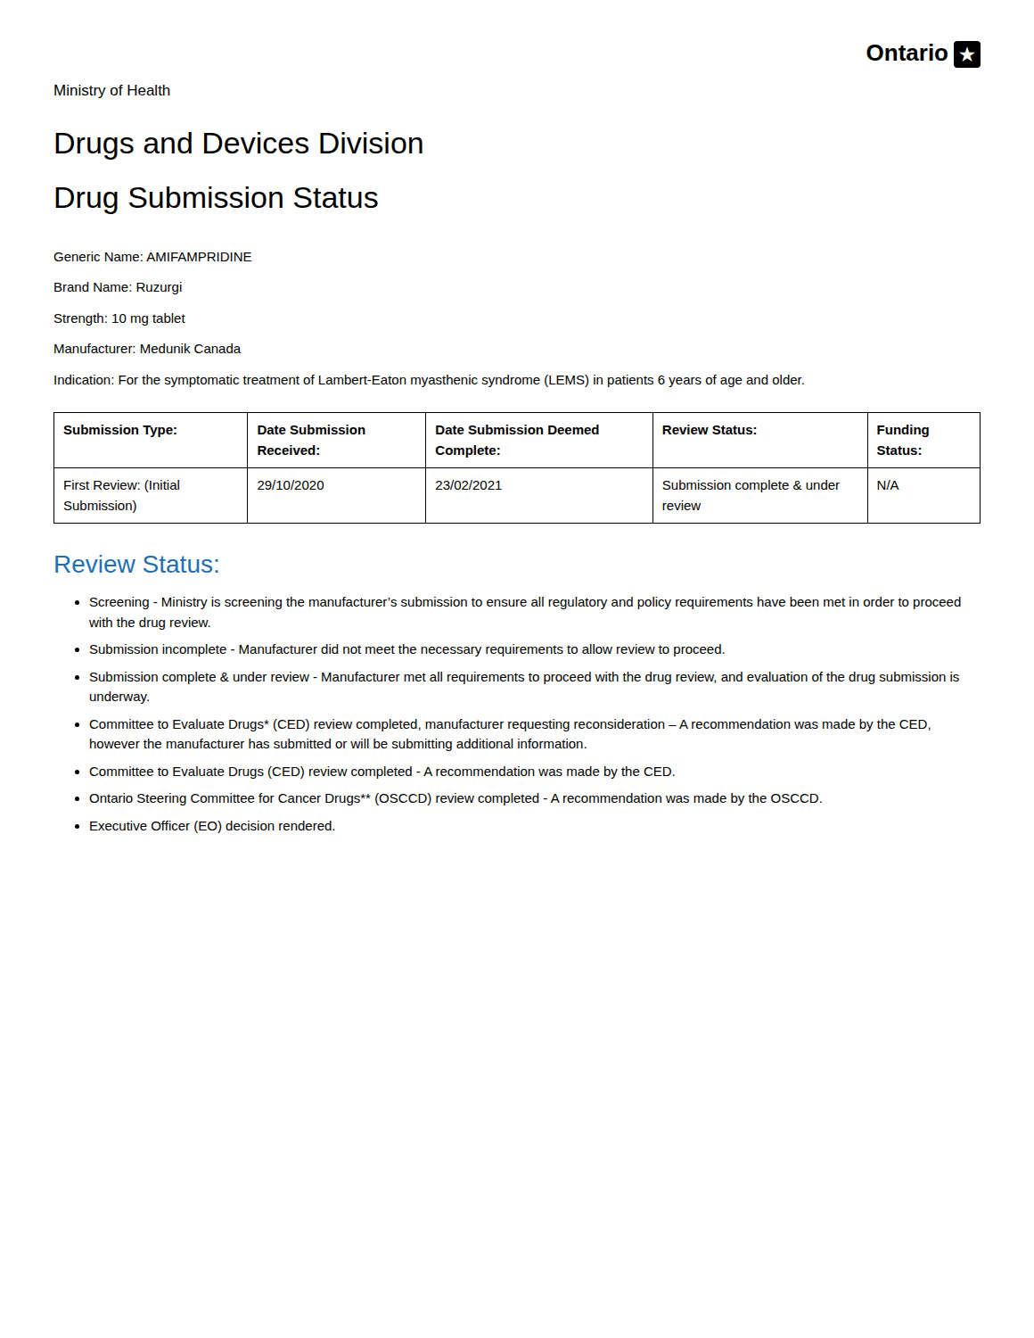Ontario★
Ministry of Health
Drugs and Devices Division
Drug Submission Status
Generic Name: AMIFAMPRIDINE
Brand Name: Ruzurgi
Strength: 10 mg tablet
Manufacturer: Medunik Canada
Indication: For the symptomatic treatment of Lambert-Eaton myasthenic syndrome (LEMS) in patients 6 years of age and older.
| Submission Type: | Date Submission Received: | Date Submission Deemed Complete: | Review Status: | Funding Status: |
| --- | --- | --- | --- | --- |
| First Review: (Initial Submission) | 29/10/2020 | 23/02/2021 | Submission complete & under review | N/A |
Review Status:
Screening - Ministry is screening the manufacturer’s submission to ensure all regulatory and policy requirements have been met in order to proceed with the drug review.
Submission incomplete - Manufacturer did not meet the necessary requirements to allow review to proceed.
Submission complete & under review - Manufacturer met all requirements to proceed with the drug review, and evaluation of the drug submission is underway.
Committee to Evaluate Drugs* (CED) review completed, manufacturer requesting reconsideration – A recommendation was made by the CED, however the manufacturer has submitted or will be submitting additional information.
Committee to Evaluate Drugs (CED) review completed - A recommendation was made by the CED.
Ontario Steering Committee for Cancer Drugs** (OSCCD) review completed - A recommendation was made by the OSCCD.
Executive Officer (EO) decision rendered.